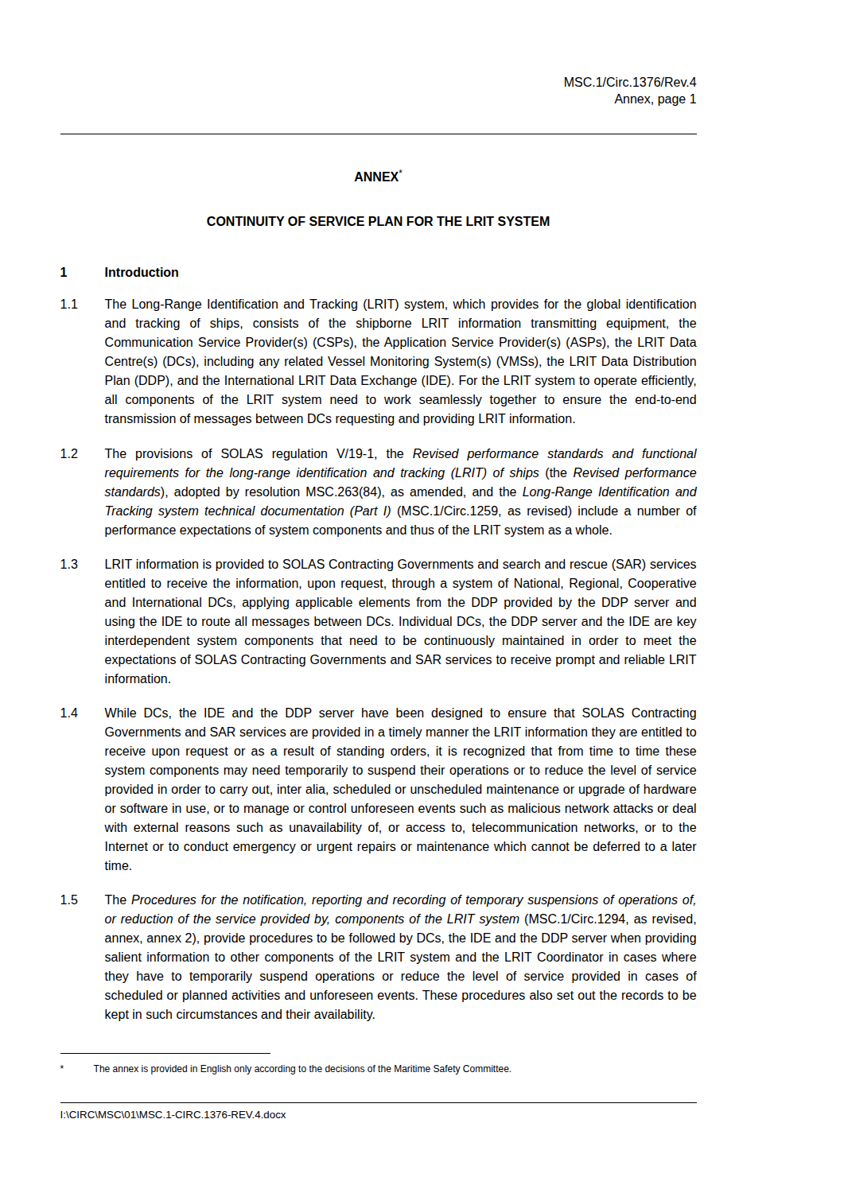MSC.1/Circ.1376/Rev.4
Annex, page 1
ANNEX*
CONTINUITY OF SERVICE PLAN FOR THE LRIT SYSTEM
1 Introduction
1.1 The Long-Range Identification and Tracking (LRIT) system, which provides for the global identification and tracking of ships, consists of the shipborne LRIT information transmitting equipment, the Communication Service Provider(s) (CSPs), the Application Service Provider(s) (ASPs), the LRIT Data Centre(s) (DCs), including any related Vessel Monitoring System(s) (VMSs), the LRIT Data Distribution Plan (DDP), and the International LRIT Data Exchange (IDE). For the LRIT system to operate efficiently, all components of the LRIT system need to work seamlessly together to ensure the end-to-end transmission of messages between DCs requesting and providing LRIT information.
1.2 The provisions of SOLAS regulation V/19-1, the Revised performance standards and functional requirements for the long-range identification and tracking (LRIT) of ships (the Revised performance standards), adopted by resolution MSC.263(84), as amended, and the Long-Range Identification and Tracking system technical documentation (Part I) (MSC.1/Circ.1259, as revised) include a number of performance expectations of system components and thus of the LRIT system as a whole.
1.3 LRIT information is provided to SOLAS Contracting Governments and search and rescue (SAR) services entitled to receive the information, upon request, through a system of National, Regional, Cooperative and International DCs, applying applicable elements from the DDP provided by the DDP server and using the IDE to route all messages between DCs. Individual DCs, the DDP server and the IDE are key interdependent system components that need to be continuously maintained in order to meet the expectations of SOLAS Contracting Governments and SAR services to receive prompt and reliable LRIT information.
1.4 While DCs, the IDE and the DDP server have been designed to ensure that SOLAS Contracting Governments and SAR services are provided in a timely manner the LRIT information they are entitled to receive upon request or as a result of standing orders, it is recognized that from time to time these system components may need temporarily to suspend their operations or to reduce the level of service provided in order to carry out, inter alia, scheduled or unscheduled maintenance or upgrade of hardware or software in use, or to manage or control unforeseen events such as malicious network attacks or deal with external reasons such as unavailability of, or access to, telecommunication networks, or to the Internet or to conduct emergency or urgent repairs or maintenance which cannot be deferred to a later time.
1.5 The Procedures for the notification, reporting and recording of temporary suspensions of operations of, or reduction of the service provided by, components of the LRIT system (MSC.1/Circ.1294, as revised, annex, annex 2), provide procedures to be followed by DCs, the IDE and the DDP server when providing salient information to other components of the LRIT system and the LRIT Coordinator in cases where they have to temporarily suspend operations or reduce the level of service provided in cases of scheduled or planned activities and unforeseen events. These procedures also set out the records to be kept in such circumstances and their availability.
*The annex is provided in English only according to the decisions of the Maritime Safety Committee.
I:\CIRC\MSC\01\MSC.1-CIRC.1376-REV.4.docx